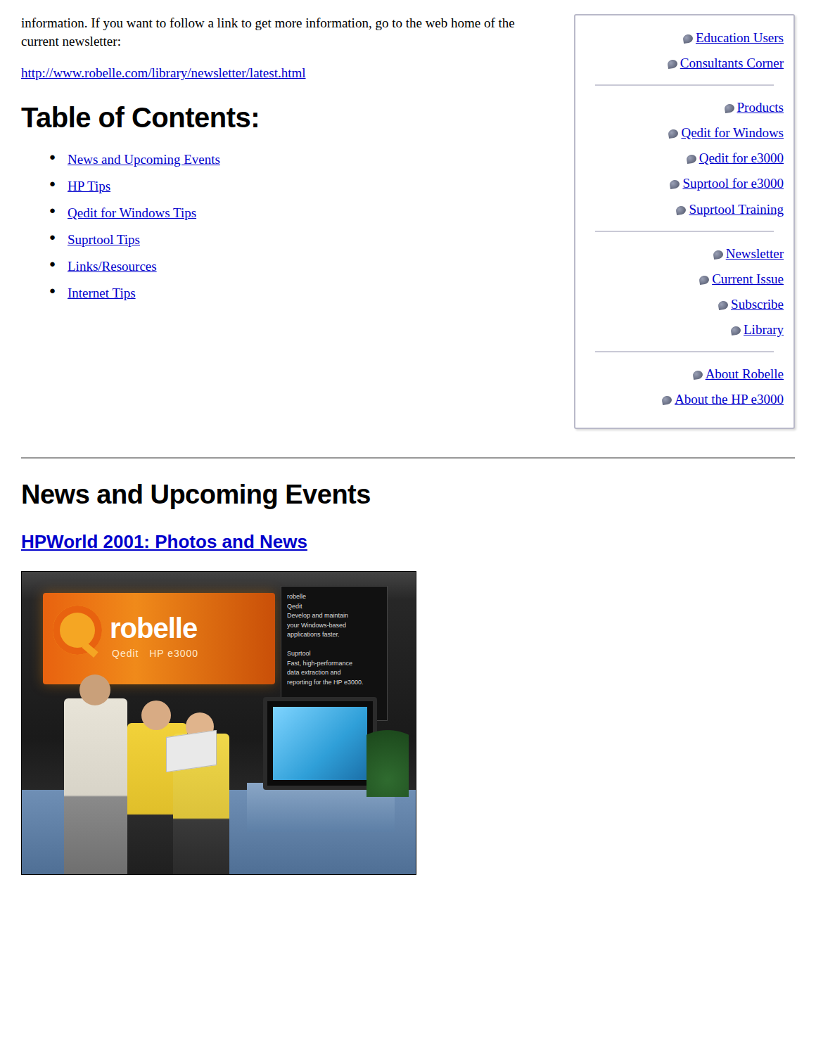information. If you want to follow a link to get more information, go to the web home of the current newsletter:
http://www.robelle.com/library/newsletter/latest.html
Table of Contents:
News and Upcoming Events
HP Tips
Qedit for Windows Tips
Suprtool Tips
Links/Resources
Internet Tips
Education Users
Consultants Corner
Products
Qedit for Windows
Qedit for e3000
Suprtool for e3000
Suprtool Training
Newsletter
Current Issue
Subscribe
Library
About Robelle
About the HP e3000
News and Upcoming Events
HPWorld 2001: Photos and News
robelle
Qedit HP e3000
robelle
Qedit
Develop and maintain
your Windows-based
applications faster.
Suprtool
Fast, high-performance
data extraction and
reporting for the HP e3000.